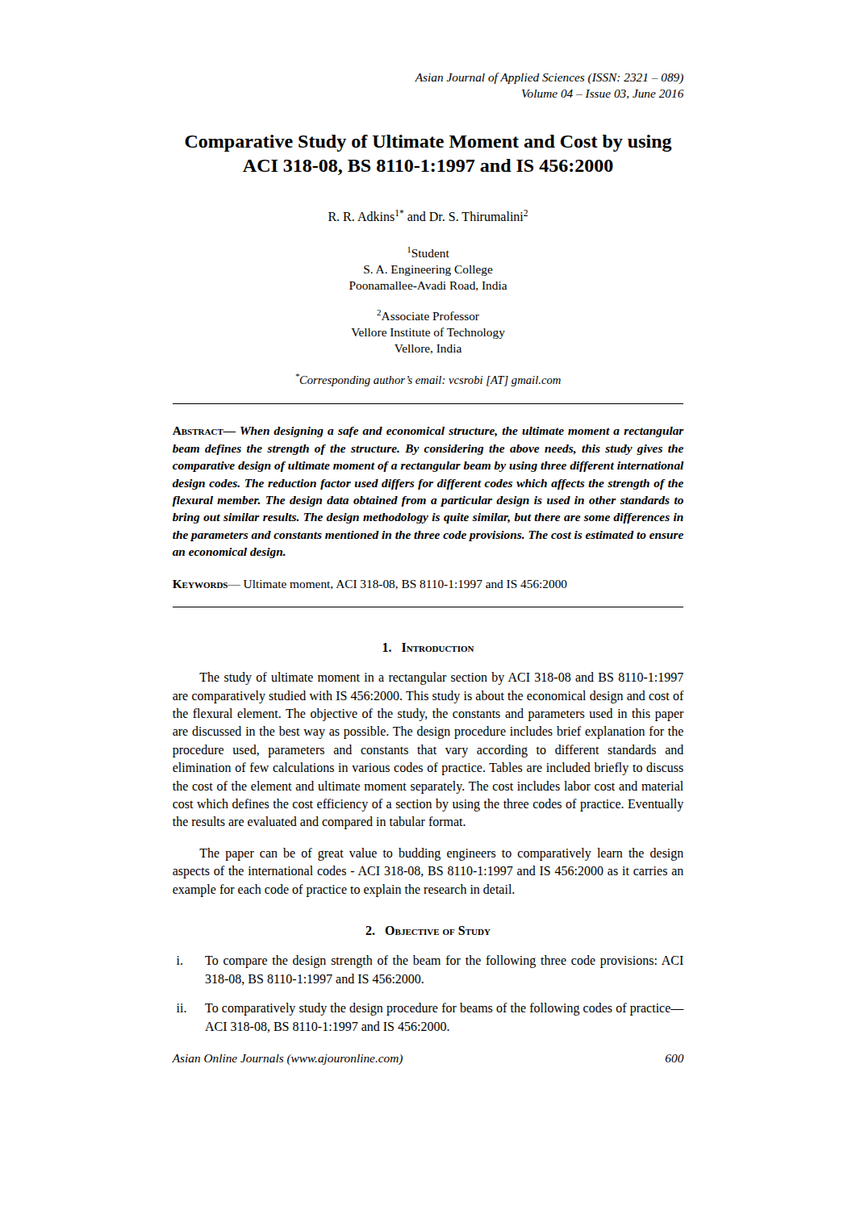Asian Journal of Applied Sciences (ISSN: 2321 – 089)
Volume 04 – Issue 03, June 2016
Comparative Study of Ultimate Moment and Cost by using
ACI 318-08, BS 8110-1:1997 and IS 456:2000
R. R. Adkins1* and Dr. S. Thirumalini2
1Student
S. A. Engineering College
Poonamallee-Avadi Road, India
2Associate Professor
Vellore Institute of Technology
Vellore, India
*Corresponding author’s email: vcsrobi [AT] gmail.com
Abstract— When designing a safe and economical structure, the ultimate moment a rectangular beam defines the strength of the structure. By considering the above needs, this study gives the comparative design of ultimate moment of a rectangular beam by using three different international design codes. The reduction factor used differs for different codes which affects the strength of the flexural member. The design data obtained from a particular design is used in other standards to bring out similar results. The design methodology is quite similar, but there are some differences in the parameters and constants mentioned in the three code provisions. The cost is estimated to ensure an economical design.
Keywords— Ultimate moment, ACI 318-08, BS 8110-1:1997 and IS 456:2000
1. Introduction
The study of ultimate moment in a rectangular section by ACI 318-08 and BS 8110-1:1997 are comparatively studied with IS 456:2000. This study is about the economical design and cost of the flexural element. The objective of the study, the constants and parameters used in this paper are discussed in the best way as possible. The design procedure includes brief explanation for the procedure used, parameters and constants that vary according to different standards and elimination of few calculations in various codes of practice. Tables are included briefly to discuss the cost of the element and ultimate moment separately. The cost includes labor cost and material cost which defines the cost efficiency of a section by using the three codes of practice. Eventually the results are evaluated and compared in tabular format.
The paper can be of great value to budding engineers to comparatively learn the design aspects of the international codes - ACI 318-08, BS 8110-1:1997 and IS 456:2000 as it carries an example for each code of practice to explain the research in detail.
2. Objective of Study
To compare the design strength of the beam for the following three code provisions: ACI 318-08, BS 8110-1:1997 and IS 456:2000.
To comparatively study the design procedure for beams of the following codes of practice— ACI 318-08, BS 8110-1:1997 and IS 456:2000.
Asian Online Journals (www.ajouronline.com) 600